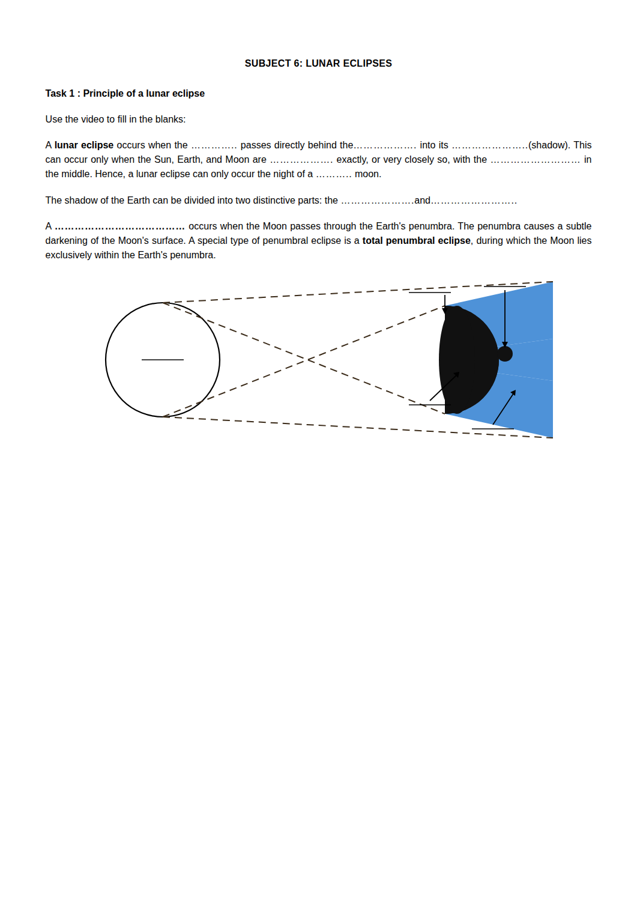SUBJECT 6: LUNAR ECLIPSES
Task 1 : Principle of a lunar eclipse
Use the video to fill in the blanks:
A lunar eclipse occurs when the ………….. passes directly behind the………………. into its …………………..(shadow). This can occur only when the Sun, Earth, and Moon are ………………. exactly, or very closely so, with the ……………………… in the middle. Hence, a lunar eclipse can only occur the night of a ……….. moon.
The shadow of the Earth can be divided into two distinctive parts: the …………………. and……………………..
A ………………………………… occurs when the Moon passes through the Earth's penumbra. The penumbra causes a subtle darkening of the Moon's surface. A special type of penumbral eclipse is a total penumbral eclipse, during which the Moon lies exclusively within the Earth's penumbra.